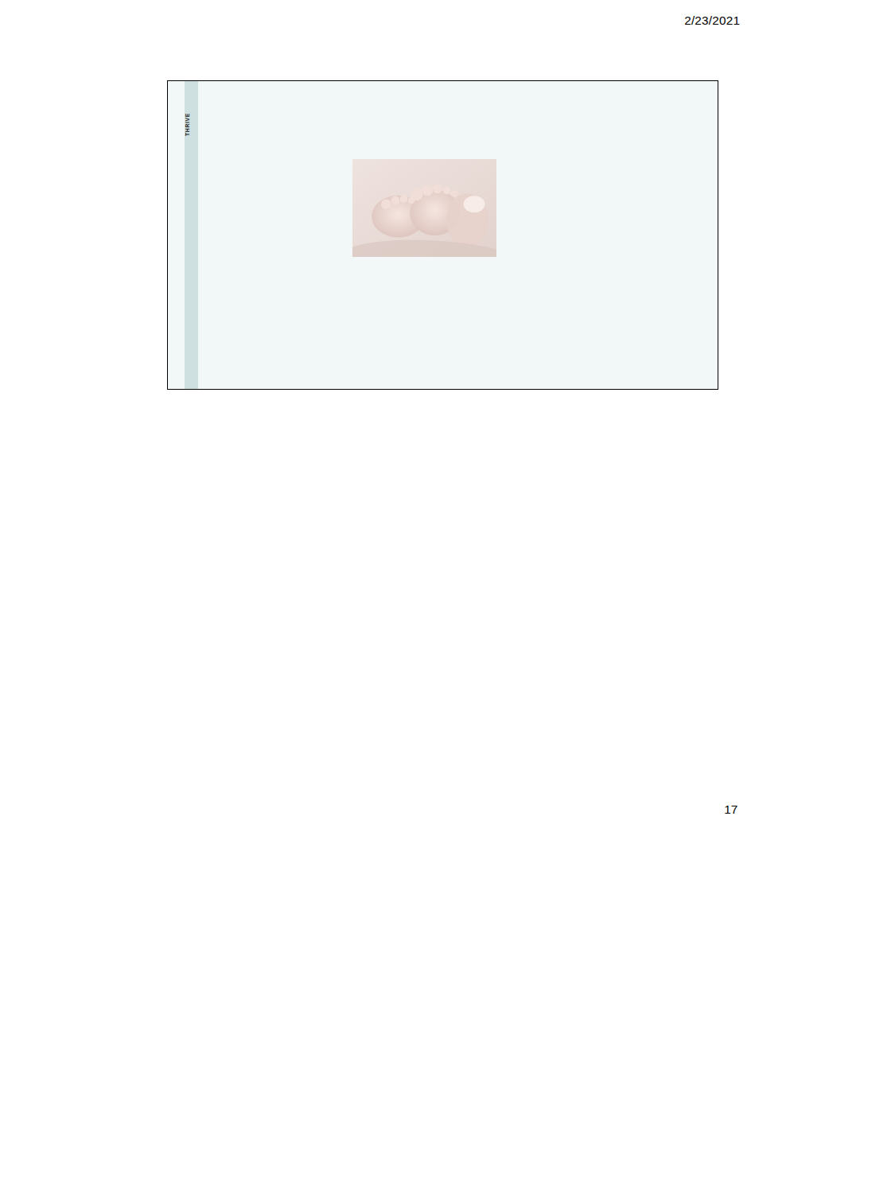2/23/2021
THRIVE
17